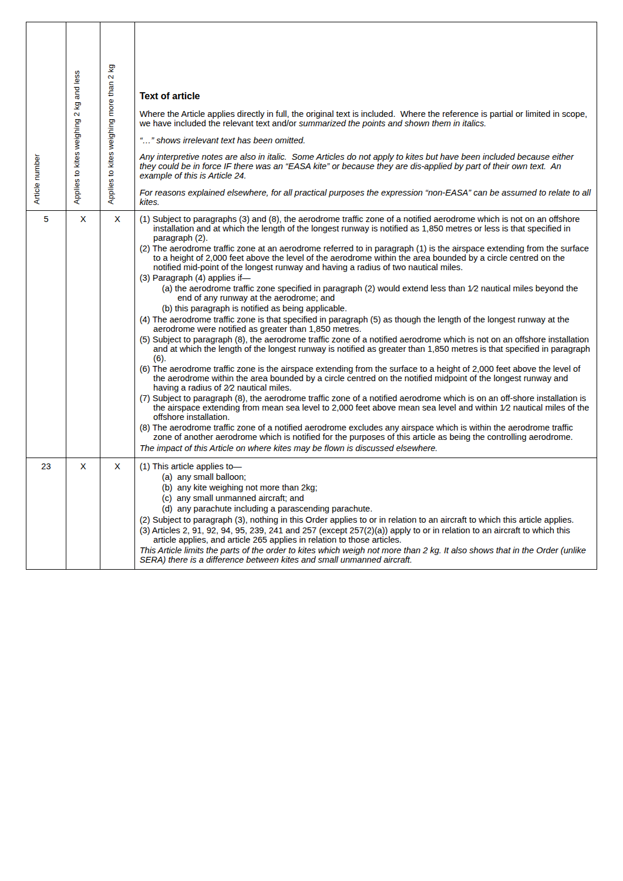| Article number | Applies to kites weighing 2 kg and less | Applies to kites weighing more than 2 kg | Text of article Where the Article applies directly in full, the original text is included. Where the reference is partial or limited in scope, we have included the relevant text and/or summarized the points and shown them in italics. “…” shows irrelevant text has been omitted. Any interpretive notes are also in italic. Some Articles do not apply to kites but have been included because either they could be in force IF there was an “EASA kite” or because they are dis-applied by part of their own text. An example of this is Article 24. For reasons explained elsewhere, for all practical purposes the expression “non-EASA” can be assumed to relate to all kites. |
| --- | --- | --- | --- |
| 5 | X | X | (1) Subject to paragraphs (3) and (8), the aerodrome traffic zone of a notified aerodrome which is not on an offshore installation and at which the length of the longest runway is notified as 1,850 metres or less is that specified in paragraph (2). (2) The aerodrome traffic zone at an aerodrome referred to in paragraph (1) is the airspace extending from the surface to a height of 2,000 feet above the level of the aerodrome within the area bounded by a circle centred on the notified mid-point of the longest runway and having a radius of two nautical miles. (3) Paragraph (4) applies if— (a) the aerodrome traffic zone specified in paragraph (2) would extend less than 1⁄2 nautical miles beyond the end of any runway at the aerodrome; and (b) this paragraph is notified as being applicable. (4) The aerodrome traffic zone is that specified in paragraph (5) as though the length of the longest runway at the aerodrome were notified as greater than 1,850 metres. (5) Subject to paragraph (8), the aerodrome traffic zone of a notified aerodrome which is not on an offshore installation and at which the length of the longest runway is notified as greater than 1,850 metres is that specified in paragraph (6). (6) The aerodrome traffic zone is the airspace extending from the surface to a height of 2,000 feet above the level of the aerodrome within the area bounded by a circle centred on the notified midpoint of the longest runway and having a radius of 2⁄2 nautical miles. (7) Subject to paragraph (8), the aerodrome traffic zone of a notified aerodrome which is on an off-shore installation is the airspace extending from mean sea level to 2,000 feet above mean sea level and within 1⁄2 nautical miles of the offshore installation. (8) The aerodrome traffic zone of a notified aerodrome excludes any airspace which is within the aerodrome traffic zone of another aerodrome which is notified for the purposes of this article as being the controlling aerodrome. The impact of this Article on where kites may be flown is discussed elsewhere. |
| 23 | X | X | (1) This article applies to— (a) any small balloon; (b) any kite weighing not more than 2kg; (c) any small unmanned aircraft; and (d) any parachute including a parascending parachute. (2) Subject to paragraph (3), nothing in this Order applies to or in relation to an aircraft to which this article applies. (3) Articles 2, 91, 92, 94, 95, 239, 241 and 257 (except 257(2)(a)) apply to or in relation to an aircraft to which this article applies, and article 265 applies in relation to those articles. This Article limits the parts of the order to kites which weigh not more than 2 kg. It also shows that in the Order (unlike SERA) there is a difference between kites and small unmanned aircraft. |